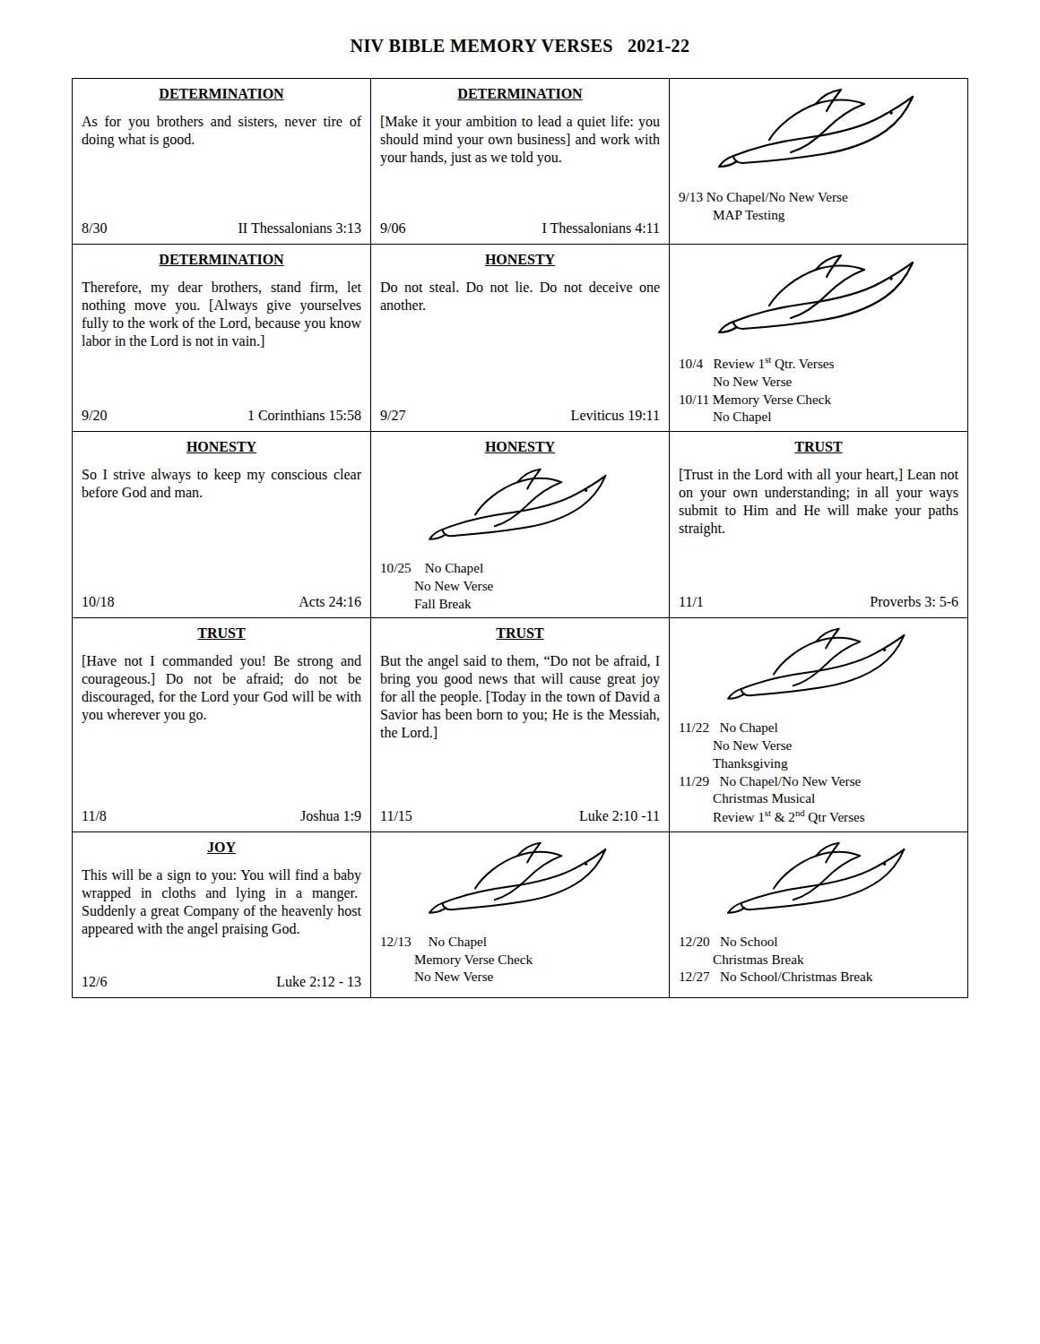NIV BIBLE MEMORY VERSES 2021-22
| Determination As for you brothers and sisters, never tire of doing what is good. 8/30 II Thessalonians 3:13 | Determination [Make it your ambition to lead a quiet life: you should mind your own business] and work with your hands, just as we told you. 9/06 I Thessalonians 4:11 | 9/13 No Chapel/No New Verse MAP Testing |
| Determination Therefore, my dear brothers, stand firm, let nothing move you. [Always give yourselves fully to the work of the Lord, because you know labor in the Lord is not in vain.] 9/20 1 Corinthians 15:58 | Honesty Do not steal. Do not lie. Do not deceive one another. 9/27 Leviticus 19:11 | 10/4 Review 1 st Qtr. Verses No New Verse 10/11 Memory Verse Check No Chapel |
| Honesty So I strive always to keep my conscious clear before God and man. 10/18 Acts 24:16 | Honesty 10/25 No Chapel No New Verse Fall Break | Trust [Trust in the Lord with all your heart,] Lean not on your own understanding; in all your ways submit to Him and He will make your paths straight. 11/1 Proverbs 3: 5-6 |
| Trust [Have not I commanded you! Be strong and courageous.] Do not be afraid; do not be discouraged, for the Lord your God will be with you wherever you go. 11/8 Joshua 1:9 | Trust But the angel said to them, “Do not be afraid, I bring you good news that will cause great joy for all the people. [Today in the town of David a Savior has been born to you; He is the Messiah, the Lord.] 11/15 Luke 2:10 -11 | 11/22 No Chapel No New Verse Thanksgiving 11/29 No Chapel/No New Verse Christmas Musical Review 1 st & 2 nd Qtr Verses |
| Joy This will be a sign to you: You will find a baby wrapped in cloths and lying in a manger. Suddenly a great Company of the heavenly host appeared with the angel praising God. 12/6 Luke 2:12 - 13 | 12/13 No Chapel Memory Verse Check No New Verse | 12/20 No School Christmas Break 12/27 No School/Christmas Break |